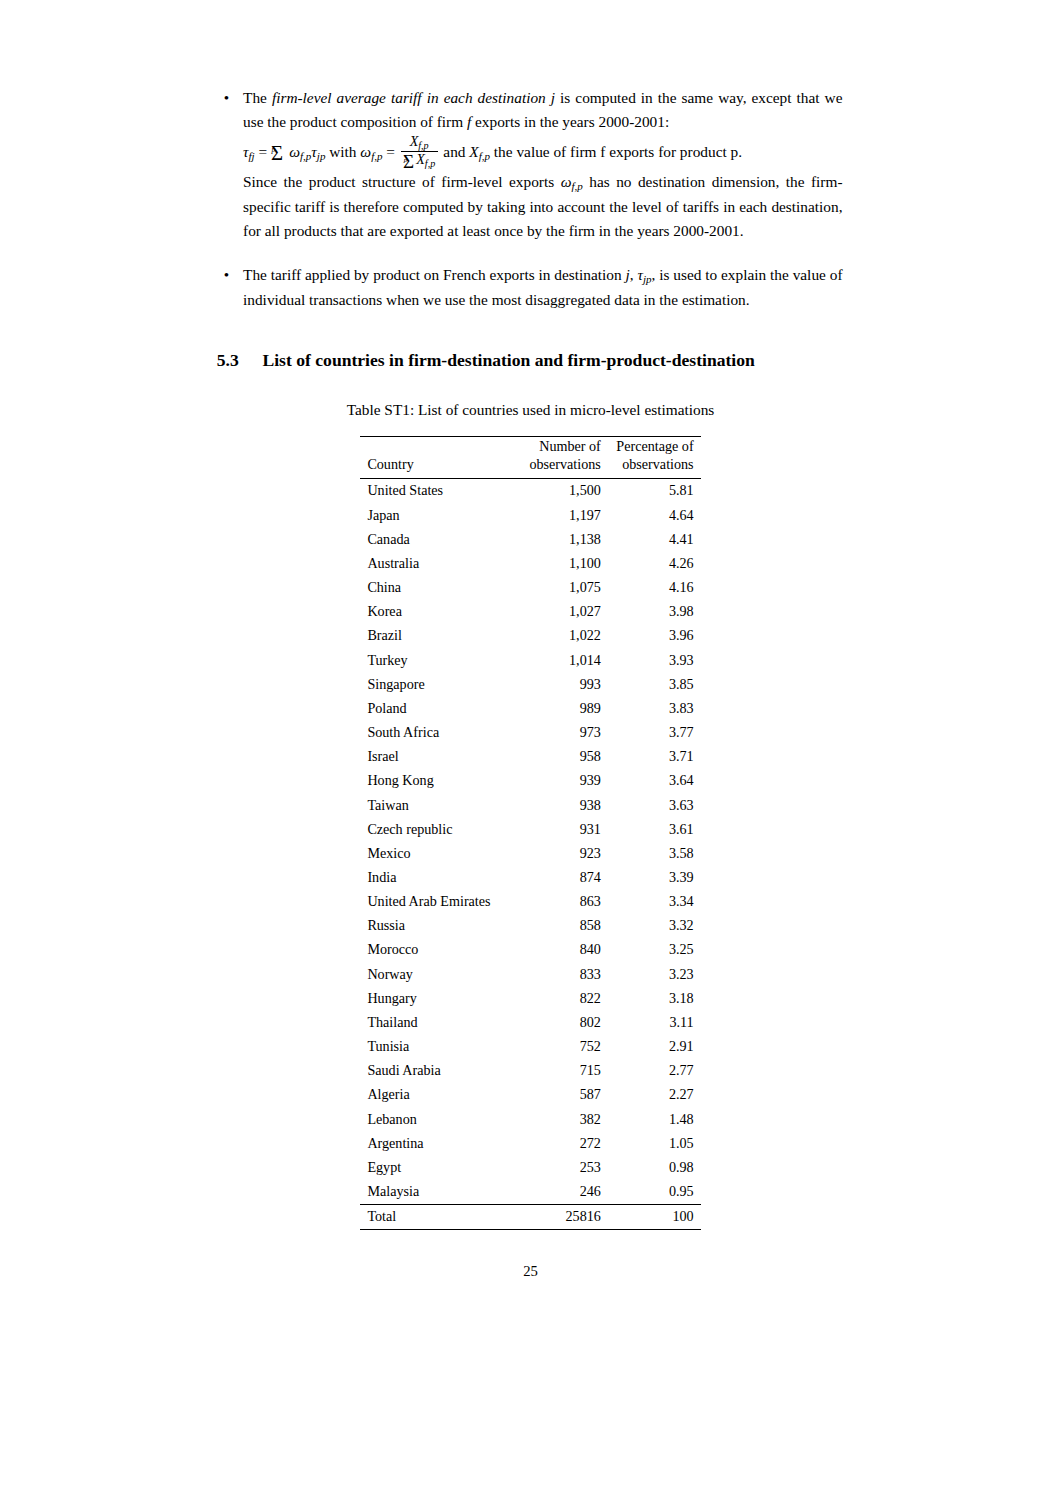The firm-level average tariff in each destination j is computed in the same way, except that we use the product composition of firm f exports in the years 2000-2001:
τfj = Σp ωf,pτjp with ωf,p = Xf,p Σp Xf,p and Xf,p the value of firm f exports for product p.
Since the product structure of firm-level exports ωf,p has no destination dimension, the firm-specific tariff is therefore computed by taking into account the level of tariffs in each destination, for all products that are exported at least once by the firm in the years 2000-2001.
The tariff applied by product on French exports in destination j, τjp, is used to explain the value of individual transactions when we use the most disaggregated data in the estimation.
5.3 List of countries in firm-destination and firm-product-destination
Table ST1: List of countries used in micro-level estimations
| | Number of | Percentage of |
| --- | --- | --- |
| Country | observations | observations |
| United States | 1,500 | 5.81 |
| Japan | 1,197 | 4.64 |
| Canada | 1,138 | 4.41 |
| Australia | 1,100 | 4.26 |
| China | 1,075 | 4.16 |
| Korea | 1,027 | 3.98 |
| Brazil | 1,022 | 3.96 |
| Turkey | 1,014 | 3.93 |
| Singapore | 993 | 3.85 |
| Poland | 989 | 3.83 |
| South Africa | 973 | 3.77 |
| Israel | 958 | 3.71 |
| Hong Kong | 939 | 3.64 |
| Taiwan | 938 | 3.63 |
| Czech republic | 931 | 3.61 |
| Mexico | 923 | 3.58 |
| India | 874 | 3.39 |
| United Arab Emirates | 863 | 3.34 |
| Russia | 858 | 3.32 |
| Morocco | 840 | 3.25 |
| Norway | 833 | 3.23 |
| Hungary | 822 | 3.18 |
| Thailand | 802 | 3.11 |
| Tunisia | 752 | 2.91 |
| Saudi Arabia | 715 | 2.77 |
| Algeria | 587 | 2.27 |
| Lebanon | 382 | 1.48 |
| Argentina | 272 | 1.05 |
| Egypt | 253 | 0.98 |
| Malaysia | 246 | 0.95 |
| Total | 25816 | 100 |
25